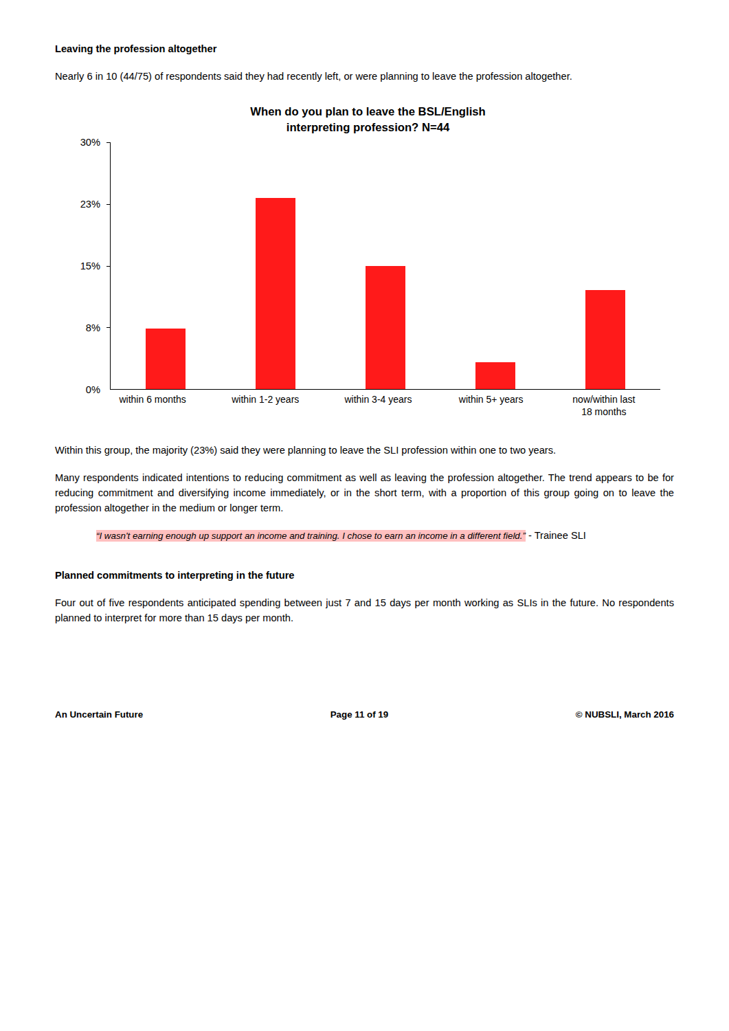Leaving the profession altogether
Nearly 6 in 10 (44/75) of respondents said they had recently left, or were planning to leave the profession altogether.
When do you plan to leave the BSL/English
interpreting profession? N=44
30%
23%
15%
8%
0%
within 6 months within 1-2 years within 3-4 years within 5+ years now/within last 18 months
Within this group, the majority (23%) said they were planning to leave the SLI profession within one to two years.
Many respondents indicated intentions to reducing commitment as well as leaving the profession altogether. The trend appears to be for reducing commitment and diversifying income immediately, or in the short term, with a proportion of this group going on to leave the profession altogether in the medium or longer term.
“I wasn't earning enough up support an income and training. I chose to earn an income in a different field.” - Trainee SLI
Planned commitments to interpreting in the future
Four out of five respondents anticipated spending between just 7 and 15 days per month working as SLIs in the future. No respondents planned to interpret for more than 15 days per month.
An Uncertain Future Page 11 of 19 © NUBSLI, March 2016